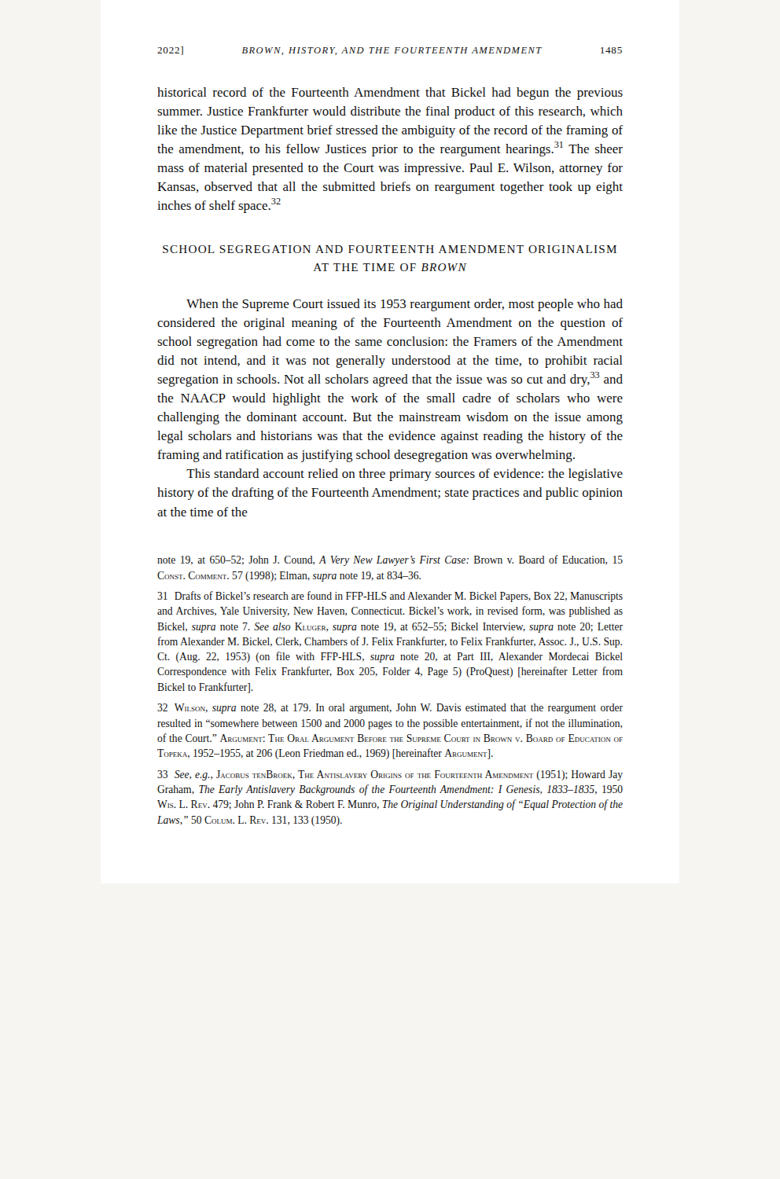2022] Brown, History, and the Fourteenth Amendment 1485
historical record of the Fourteenth Amendment that Bickel had begun the previous summer. Justice Frankfurter would distribute the final product of this research, which like the Justice Department brief stressed the ambiguity of the record of the framing of the amendment, to his fellow Justices prior to the reargument hearings.31 The sheer mass of material presented to the Court was impressive. Paul E. Wilson, attorney for Kansas, observed that all the submitted briefs on reargument together took up eight inches of shelf space.32
School Segregation and Fourteenth Amendment Originalism
at the Time of Brown
When the Supreme Court issued its 1953 reargument order, most people who had considered the original meaning of the Fourteenth Amendment on the question of school segregation had come to the same conclusion: the Framers of the Amendment did not intend, and it was not generally understood at the time, to prohibit racial segregation in schools. Not all scholars agreed that the issue was so cut and dry,33 and the NAACP would highlight the work of the small cadre of scholars who were challenging the dominant account. But the mainstream wisdom on the issue among legal scholars and historians was that the evidence against reading the history of the framing and ratification as justifying school desegregation was overwhelming.
This standard account relied on three primary sources of evidence: the legislative history of the drafting of the Fourteenth Amendment; state practices and public opinion at the time of the
note 19, at 650–52; John J. Cound, A Very New Lawyer’s First Case: Brown v. Board of Education, 15 Const. Comment. 57 (1998); Elman, supra note 19, at 834–36.
31 Drafts of Bickel’s research are found in FFP-HLS and Alexander M. Bickel Papers, Box 22, Manuscripts and Archives, Yale University, New Haven, Connecticut. Bickel’s work, in revised form, was published as Bickel, supra note 7. See also Kluger, supra note 19, at 652–55; Bickel Interview, supra note 20; Letter from Alexander M. Bickel, Clerk, Chambers of J. Felix Frankfurter, to Felix Frankfurter, Assoc. J., U.S. Sup. Ct. (Aug. 22, 1953) (on file with FFP-HLS, supra note 20, at Part III, Alexander Mordecai Bickel Correspondence with Felix Frankfurter, Box 205, Folder 4, Page 5) (ProQuest) [hereinafter Letter from Bickel to Frankfurter].
32 Wilson, supra note 28, at 179. In oral argument, John W. Davis estimated that the reargument order resulted in “somewhere between 1500 and 2000 pages to the possible entertainment, if not the illumination, of the Court.” Argument: The Oral Argument Before the Supreme Court in Brown v. Board of Education of Topeka, 1952–1955, at 206 (Leon Friedman ed., 1969) [hereinafter Argument].
33 See, e.g., Jacobus tenBroek, The Antislavery Origins of the Fourteenth Amendment (1951); Howard Jay Graham, The Early Antislavery Backgrounds of the Fourteenth Amendment: I Genesis, 1833–1835, 1950 Wis. L. Rev. 479; John P. Frank & Robert F. Munro, The Original Understanding of “Equal Protection of the Laws,” 50 Colum. L. Rev. 131, 133 (1950).